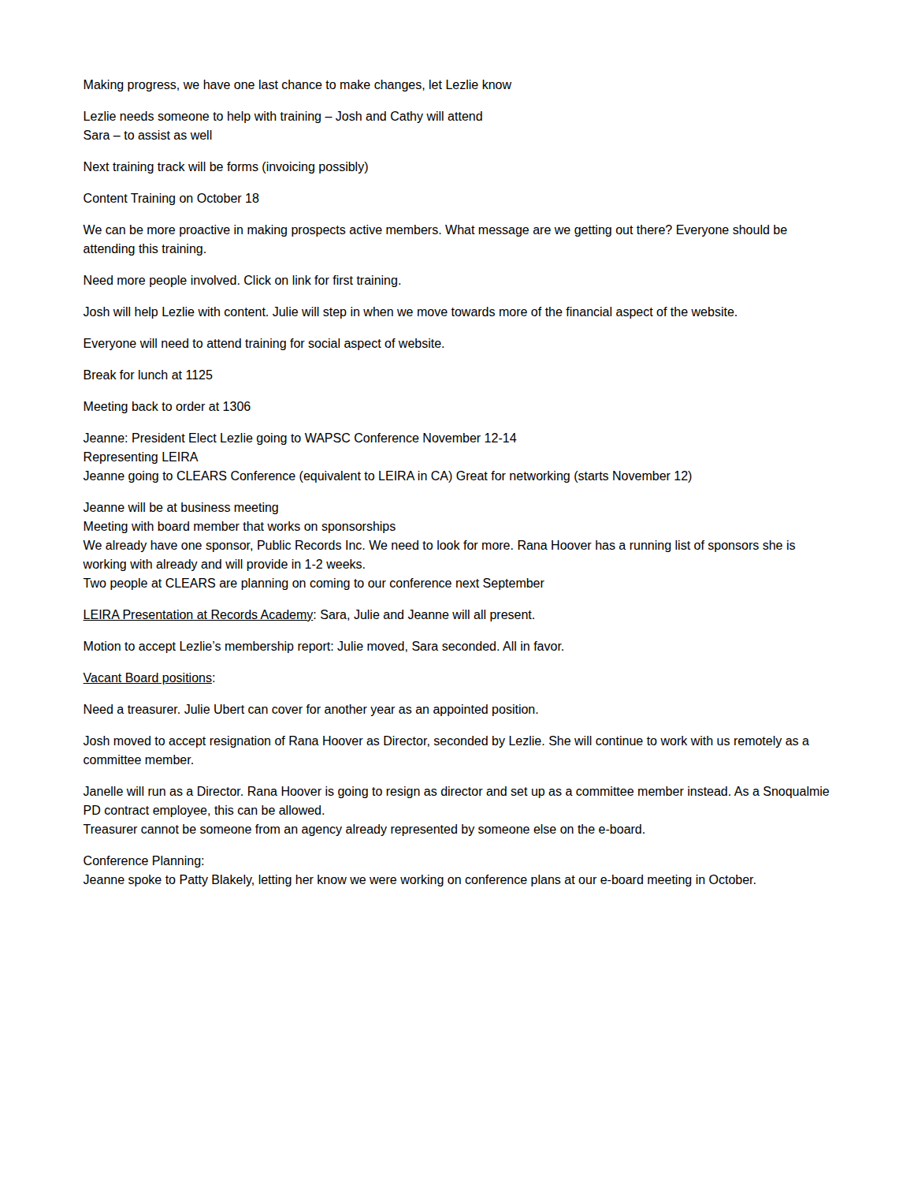Making progress, we have one last chance to make changes, let Lezlie know
Lezlie needs someone to help with training – Josh and Cathy will attend
Sara – to assist as well
Next training track will be forms (invoicing possibly)
Content Training on October 18
We can be more proactive in making prospects active members. What message are we getting out there? Everyone should be attending this training.
Need more people involved. Click on link for first training.
Josh will help Lezlie with content. Julie will step in when we move towards more of the financial aspect of the website.
Everyone will need to attend training for social aspect of website.
Break for lunch at 1125
Meeting back to order at 1306
Jeanne: President Elect Lezlie going to WAPSC Conference November 12-14
Representing LEIRA
Jeanne going to CLEARS Conference (equivalent to LEIRA in CA) Great for networking (starts November 12)
Jeanne will be at business meeting
Meeting with board member that works on sponsorships
We already have one sponsor, Public Records Inc. We need to look for more. Rana Hoover has a running list of sponsors she is working with already and will provide in 1-2 weeks.
Two people at CLEARS are planning on coming to our conference next September
LEIRA Presentation at Records Academy: Sara, Julie and Jeanne will all present.
Motion to accept Lezlie’s membership report: Julie moved, Sara seconded. All in favor.
Vacant Board positions:
Need a treasurer. Julie Ubert can cover for another year as an appointed position.
Josh moved to accept resignation of Rana Hoover as Director, seconded by Lezlie. She will continue to work with us remotely as a committee member.
Janelle will run as a Director. Rana Hoover is going to resign as director and set up as a committee member instead. As a Snoqualmie PD contract employee, this can be allowed.
Treasurer cannot be someone from an agency already represented by someone else on the e-board.
Conference Planning:
Jeanne spoke to Patty Blakely, letting her know we were working on conference plans at our e-board meeting in October.